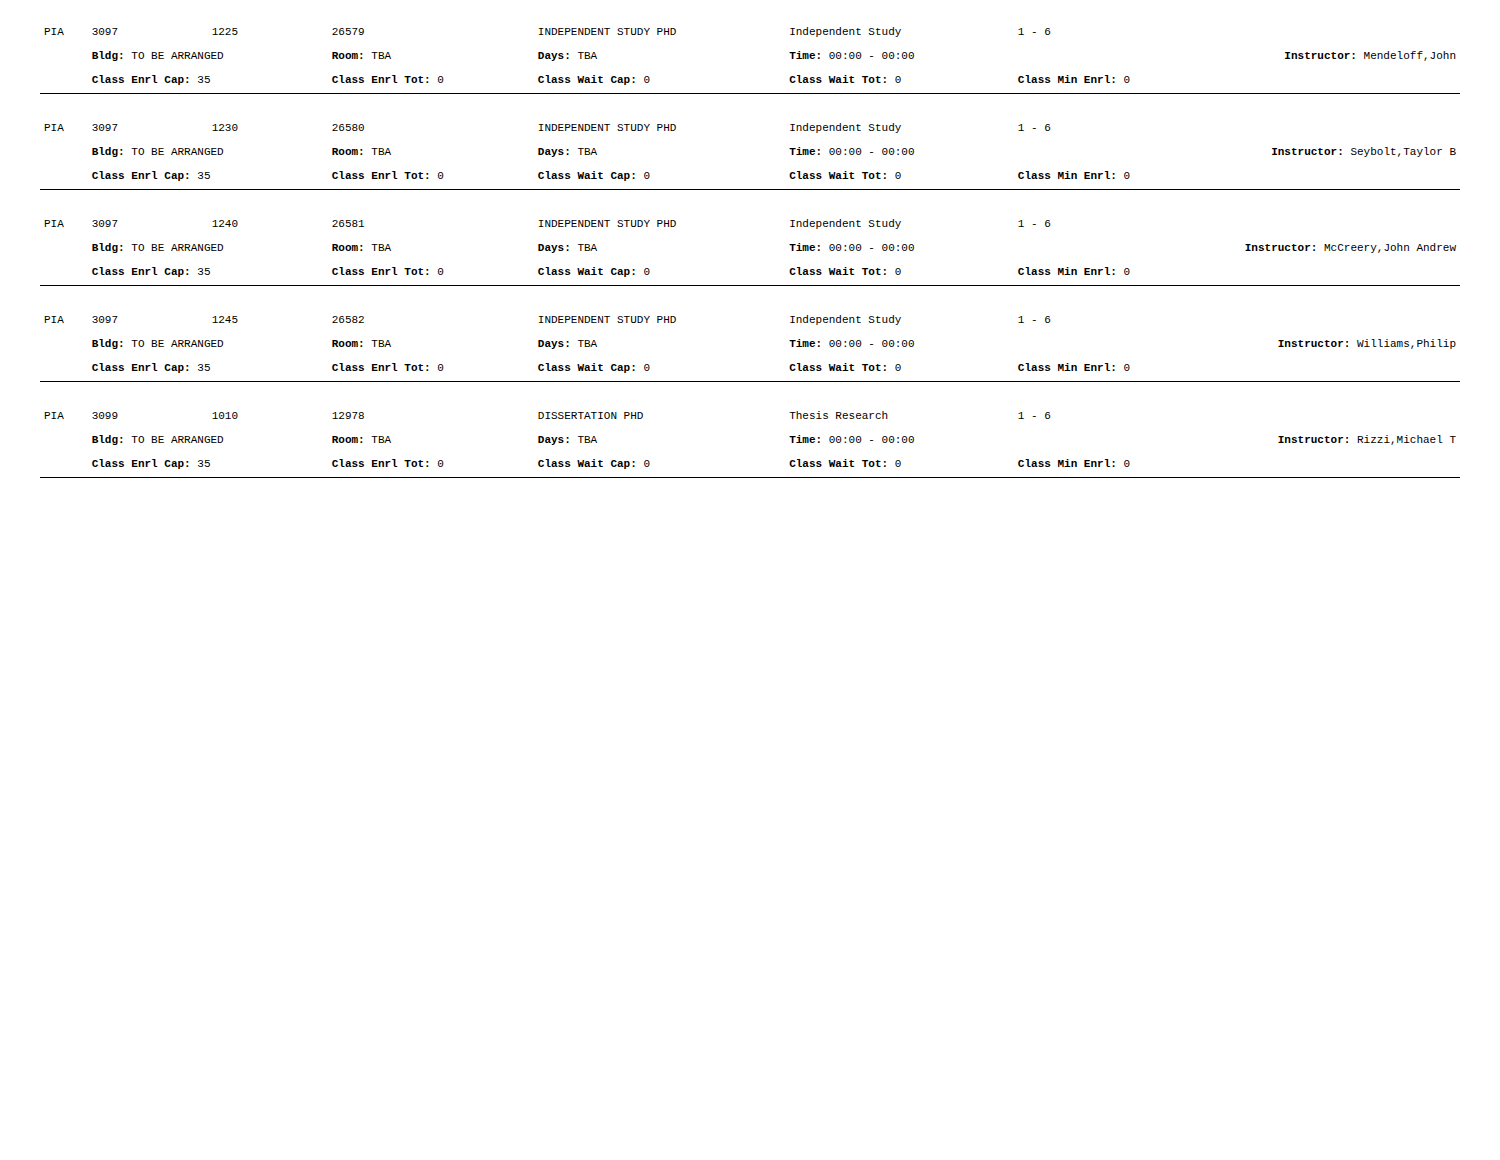| PIA | 3097 | 1225 | 26579 | INDEPENDENT STUDY PHD | Independent Study | 1 - 6 | |
| | Bldg: TO BE ARRANGED | Room: TBA | Days: TBA | Time: 00:00 - 00:00 | | Instructor: Mendeloff,John |
| | Class Enrl Cap: 35 | Class Enrl Tot: 0 | Class Wait Cap: 0 | Class Wait Tot: 0 | Class Min Enrl: 0 |
| PIA | 3097 | 1230 | 26580 | INDEPENDENT STUDY PHD | Independent Study | 1 - 6 | |
| | Bldg: TO BE ARRANGED | Room: TBA | Days: TBA | Time: 00:00 - 00:00 | | Instructor: Seybolt,Taylor B |
| | Class Enrl Cap: 35 | Class Enrl Tot: 0 | Class Wait Cap: 0 | Class Wait Tot: 0 | Class Min Enrl: 0 |
| PIA | 3097 | 1240 | 26581 | INDEPENDENT STUDY PHD | Independent Study | 1 - 6 | |
| | Bldg: TO BE ARRANGED | Room: TBA | Days: TBA | Time: 00:00 - 00:00 | | Instructor: McCreery,John Andrew |
| | Class Enrl Cap: 35 | Class Enrl Tot: 0 | Class Wait Cap: 0 | Class Wait Tot: 0 | Class Min Enrl: 0 |
| PIA | 3097 | 1245 | 26582 | INDEPENDENT STUDY PHD | Independent Study | 1 - 6 | |
| | Bldg: TO BE ARRANGED | Room: TBA | Days: TBA | Time: 00:00 - 00:00 | | Instructor: Williams,Philip |
| | Class Enrl Cap: 35 | Class Enrl Tot: 0 | Class Wait Cap: 0 | Class Wait Tot: 0 | Class Min Enrl: 0 |
| PIA | 3099 | 1010 | 12978 | DISSERTATION PHD | Thesis Research | 1 - 6 | |
| | Bldg: TO BE ARRANGED | Room: TBA | Days: TBA | Time: 00:00 - 00:00 | | Instructor: Rizzi,Michael T |
| | Class Enrl Cap: 35 | Class Enrl Tot: 0 | Class Wait Cap: 0 | Class Wait Tot: 0 | Class Min Enrl: 0 |